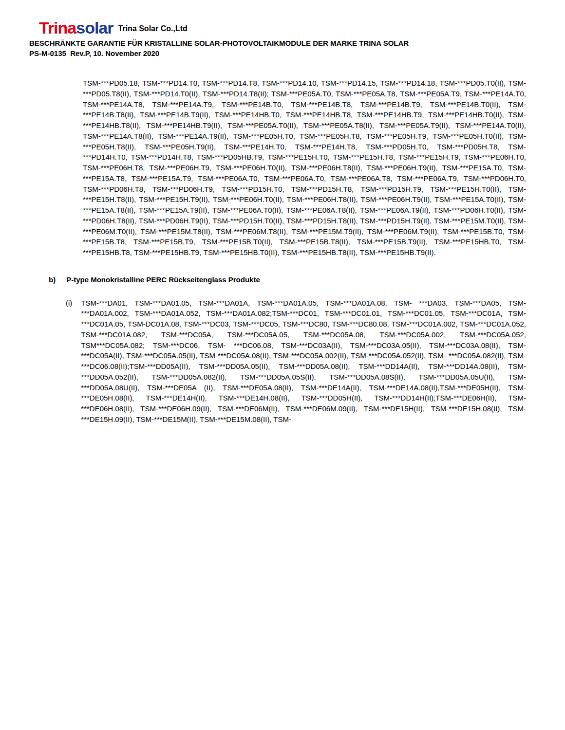Trina solar
Trina Solar Co.,Ltd
BESCHRÄNKTE GARANTIE FÜR KRISTALLINE SOLAR-PHOTOVOLTAIKMODULE DER MARKE TRINA SOLAR
PS-M-0135 Rev.P, 10. November 2020
TSM-***PD05.18, TSM-***PD14.T0, TSM-***PD14.T8, TSM-***PD14.10, TSM-***PD14.15, TSM-***PD14.18, TSM-***PD05.T0(II), TSM-***PD05.T8(II), TSM-***PD14.T0(II), TSM-***PD14.T8(II); TSM-***PE05A.T0, TSM-***PE05A.T8, TSM-***PE05A.T9, TSM-***PE14A.T0, TSM-***PE14A.T8, TSM-***PE14A.T9, TSM-***PE14B.T0, TSM-***PE14B.T8, TSM-***PE14B.T9, TSM-***PE14B.T0(II), TSM-***PE14B.T8(II), TSM-***PE14B.T9(II), TSM-***PE14HB.T0, TSM-***PE14HB.T8, TSM-***PE14HB.T9, TSM-***PE14HB.T0(II), TSM-***PE14HB.T8(II), TSM-***PE14HB.T9(II), TSM-***PE05A.T0(II), TSM-***PE05A.T8(II), TSM-***PE05A.T9(II), TSM-***PE14A.T0(II), TSM-***PE14A.T8(II), TSM-***PE14A.T9(II), TSM-***PE05H.T0, TSM-***PE05H.T8, TSM-***PE05H.T9, TSM-***PE05H.T0(II), TSM-***PE05H.T8(II), TSM-***PE05H.T9(II), TSM-***PE14H.T0, TSM-***PE14H.T8, TSM-***PD05H.T0, TSM-***PD05H.T8, TSM-***PD14H.T0, TSM-***PD14H.T8, TSM-***PD05HB.T9, TSM-***PE15H.T0, TSM-***PE15H.T8, TSM-***PE15H.T9, TSM-***PE06H.T0, TSM-***PE06H.T8, TSM-***PE06H.T9, TSM-***PE06H.T0(II), TSM-***PE06H.T8(II), TSM-***PE06H.T9(II), TSM-***PE15A.T0, TSM-***PE15A.T8, TSM-***PE15A.T9, TSM-***PE06A.T0, TSM-***PE06A.T0, TSM-***PE06A.T8, TSM-***PE06A.T9, TSM-***PD06H.T0, TSM-***PD06H.T8, TSM-***PD06H.T9, TSM-***PD15H.T0, TSM-***PD15H.T8, TSM-***PD15H.T9, TSM-***PE15H.T0(II), TSM-***PE15H.T8(II), TSM-***PE15H.T9(II), TSM-***PE06H.T0(II), TSM-***PE06H.T8(II), TSM-***PE06H.T9(II), TSM-***PE15A.T0(II), TSM-***PE15A.T8(II), TSM-***PE15A.T9(II), TSM-***PE06A.T0(II), TSM-***PE06A.T8(II), TSM-***PE06A.T9(II), TSM-***PD06H.T0(II), TSM-***PD06H.T8(II), TSM-***PD06H.T9(II), TSM-***PD15H.T0(II), TSM-***PD15H.T8(II), TSM-***PD15H.T9(II), TSM-***PE15M.T0(II), TSM-***PE06M.T0(II), TSM-***PE15M.T8(II), TSM-***PE06M.T8(II), TSM-***PE15M.T9(II), TSM-***PE06M.T9(II), TSM-***PE15B.T0, TSM-***PE15B.T8, TSM-***PE15B.T9, TSM-***PE15B.T0(II), TSM-***PE15B.T8(II), TSM-***PE15B.T9(II), TSM-***PE15HB.T0, TSM-***PE15HB.T8, TSM-***PE15HB.T9, TSM-***PE15HB.T0(II), TSM-***PE15HB.T8(II), TSM-***PE15HB.T9(II).
b) P-type Monokristalline PERC Rückseitenglass Produkte
(i) TSM-***DA01, TSM-***DA01.05, TSM-***DA01A, TSM-***DA01A.05, TSM-***DA01A.08, TSM- ***DA03, TSM-***DA05, TSM- ***DA01A.002, TSM-***DA01A.052, TSM-***DA01A.082;TSM-***DC01, TSM-***DC01.01, TSM-***DC01.05, TSM-***DC01A, TSM-***DC01A.05, TSM-DC01A.08, TSM-***DC03, TSM-***DC05, TSM-***DC80, TSM-***DC80.08, TSM-***DC01A.002, TSM-***DC01A.052, TSM-***DC01A.082, TSM-***DC05A, TSM-***DC05A.05, TSM-***DC05A.08, TSM-***DC05A.002, TSM-***DC05A.052, TSM***DC05A.082; TSM-***DC06, TSM- ***DC06.08, TSM-***DC03A(II), TSM-***DC03A.05(II), TSM-***DC03A.08(II), TSM-***DC05A(II), TSM-***DC05A.05(II), TSM-***DC05A.08(II), TSM-***DC05A.002(II), TSM-***DC05A.052(II), TSM- ***DC05A.082(II), TSM-***DC06.08(II);TSM-***DD05A(II), TSM-***DD05A.05(II), TSM-***DD05A.08(II), TSM-***DD14A(II), TSM-***DD14A.08(II), TSM-***DD05A.052(II), TSM-***DD05A.082(II), TSM-***DD05A.05S(II), TSM-***DD05A.08S(II), TSM-***DD05A.05U(II), TSM-***DD05A.08U(II), TSM-***DE05A (II), TSM-***DE05A.08(II), TSM-***DE14A(II), TSM-***DE14A.08(II),TSM-***DE05H(II), TSM-***DE05H.08(II), TSM-***DE14H(II), TSM-***DE14H.08(II), TSM-***DD05H(II), TSM-***DD14H(II);TSM-***DE06H(II), TSM-***DE06H.08(II), TSM-***DE06H.09(II), TSM-***DE06M(II), TSM-***DE06M.09(II), TSM-***DE15H(II), TSM-***DE15H.08(II), TSM-***DE15H.09(II), TSM-***DE15M(II), TSM-***DE15M.08(II), TSM-